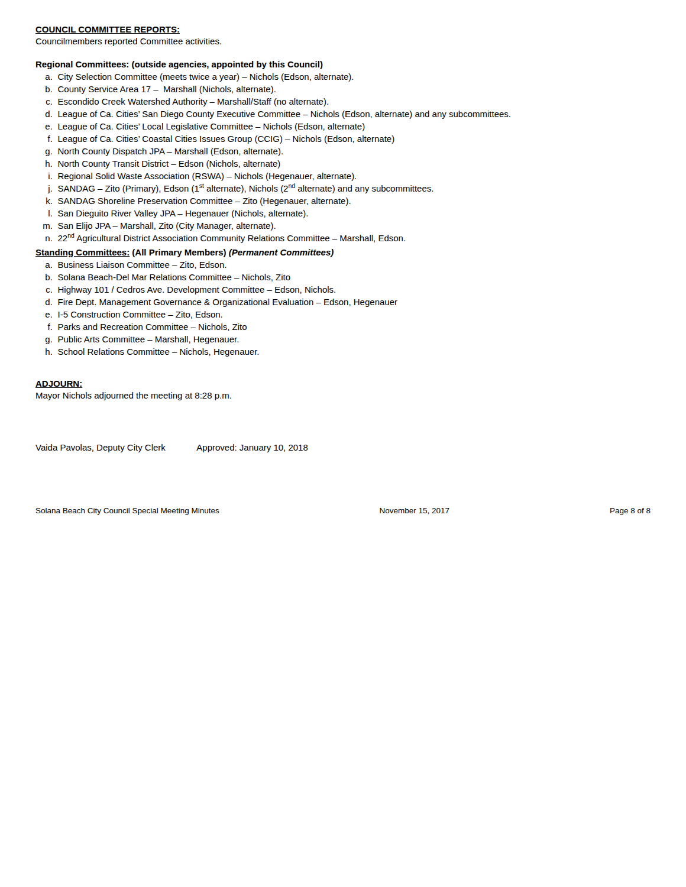COUNCIL COMMITTEE REPORTS:
Councilmembers reported Committee activities.
Regional Committees: (outside agencies, appointed by this Council)
City Selection Committee (meets twice a year) – Nichols (Edson, alternate).
County Service Area 17 – Marshall (Nichols, alternate).
Escondido Creek Watershed Authority – Marshall/Staff (no alternate).
League of Ca. Cities’ San Diego County Executive Committee – Nichols (Edson, alternate) and any subcommittees.
League of Ca. Cities’ Local Legislative Committee – Nichols (Edson, alternate)
League of Ca. Cities’ Coastal Cities Issues Group (CCIG) – Nichols (Edson, alternate)
North County Dispatch JPA – Marshall (Edson, alternate).
North County Transit District – Edson (Nichols, alternate)
Regional Solid Waste Association (RSWA) – Nichols (Hegenauer, alternate).
SANDAG – Zito (Primary), Edson (1st alternate), Nichols (2nd alternate) and any subcommittees.
SANDAG Shoreline Preservation Committee – Zito (Hegenauer, alternate).
San Dieguito River Valley JPA – Hegenauer (Nichols, alternate).
San Elijo JPA – Marshall, Zito (City Manager, alternate).
22nd Agricultural District Association Community Relations Committee – Marshall, Edson.
Standing Committees: (All Primary Members) (Permanent Committees)
Business Liaison Committee – Zito, Edson.
Solana Beach-Del Mar Relations Committee – Nichols, Zito
Highway 101 / Cedros Ave. Development Committee – Edson, Nichols.
Fire Dept. Management Governance & Organizational Evaluation – Edson, Hegenauer
I-5 Construction Committee – Zito, Edson.
Parks and Recreation Committee – Nichols, Zito
Public Arts Committee – Marshall, Hegenauer.
School Relations Committee – Nichols, Hegenauer.
ADJOURN:
Mayor Nichols adjourned the meeting at 8:28 p.m.
Vaida Pavolas, Deputy City Clerk Approved: January 10, 2018
Solana Beach City Council Special Meeting Minutes November 15, 2017 Page 8 of 8